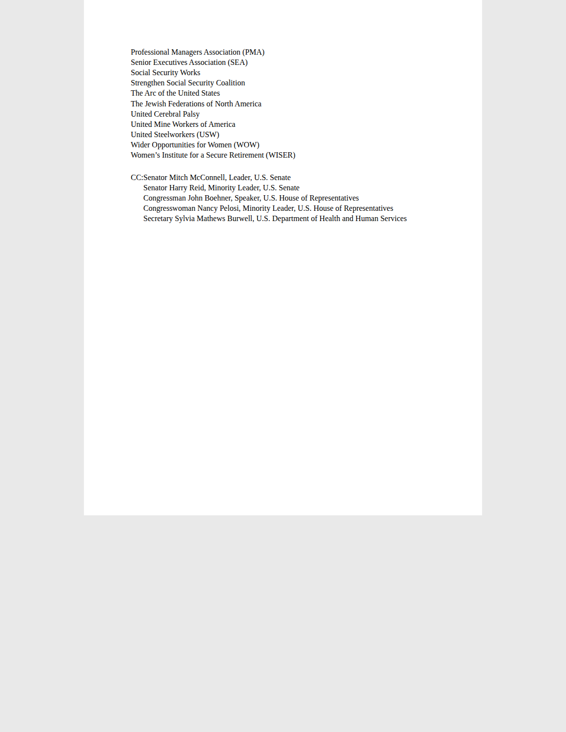Professional Managers Association (PMA)
Senior Executives Association (SEA)
Social Security Works
Strengthen Social Security Coalition
The Arc of the United States
The Jewish Federations of North America
United Cerebral Palsy
United Mine Workers of America
United Steelworkers (USW)
Wider Opportunities for Women (WOW)
Women’s Institute for a Secure Retirement (WISER)
| CC: | Senator Mitch McConnell, Leader, U.S. Senate Senator Harry Reid, Minority Leader, U.S. Senate Congressman John Boehner, Speaker, U.S. House of Representatives Congresswoman Nancy Pelosi, Minority Leader, U.S. House of Representatives Secretary Sylvia Mathews Burwell, U.S. Department of Health and Human Services |